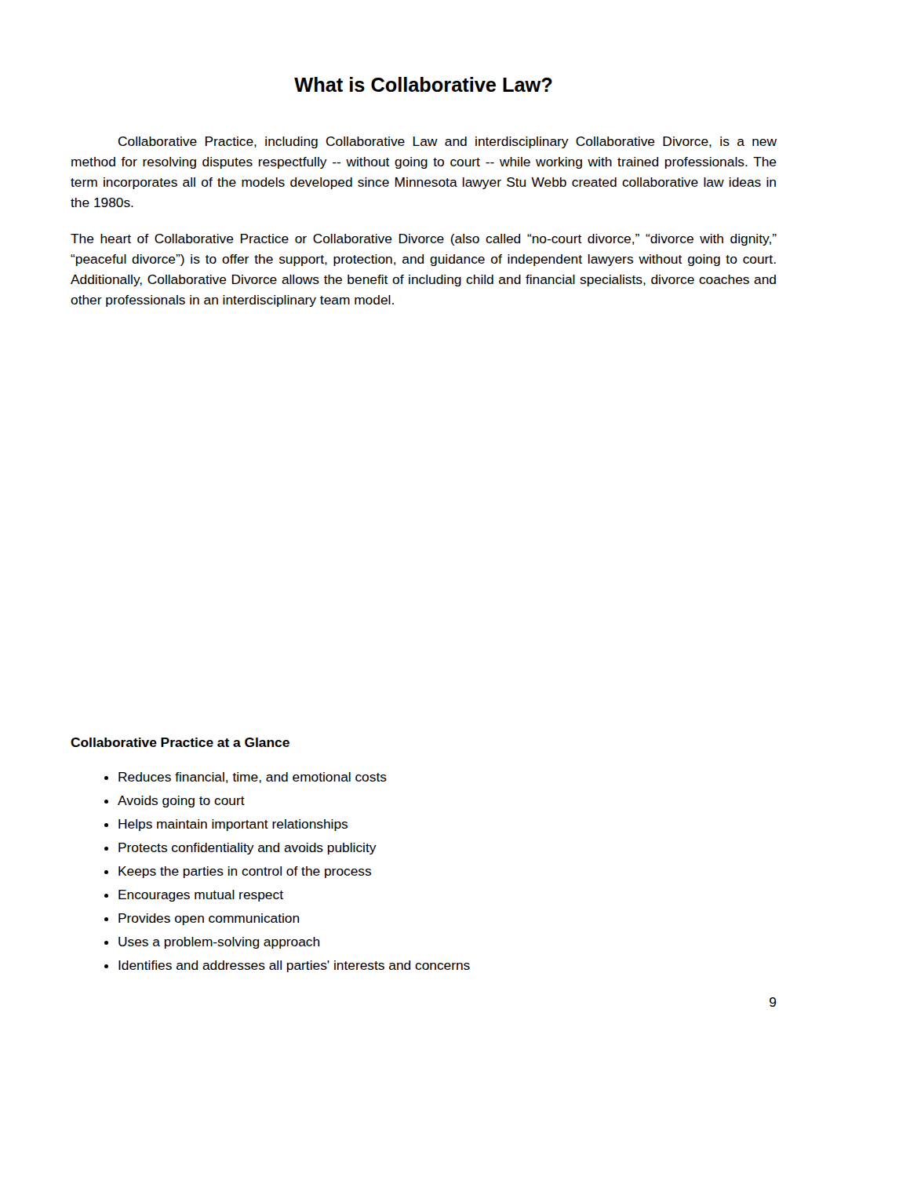What is Collaborative Law?
Collaborative Practice, including Collaborative Law and interdisciplinary Collaborative Divorce, is a new method for resolving disputes respectfully -- without going to court -- while working with trained professionals. The term incorporates all of the models developed since Minnesota lawyer Stu Webb created collaborative law ideas in the 1980s.
The heart of Collaborative Practice or Collaborative Divorce (also called “no-court divorce,” “divorce with dignity,” “peaceful divorce”) is to offer the support, protection, and guidance of independent lawyers without going to court. Additionally, Collaborative Divorce allows the benefit of including child and financial specialists, divorce coaches and other professionals in an interdisciplinary team model.
Collaborative Practice at a Glance
Reduces financial, time, and emotional costs
Avoids going to court
Helps maintain important relationships
Protects confidentiality and avoids publicity
Keeps the parties in control of the process
Encourages mutual respect
Provides open communication
Uses a problem-solving approach
Identifies and addresses all parties' interests and concerns
9